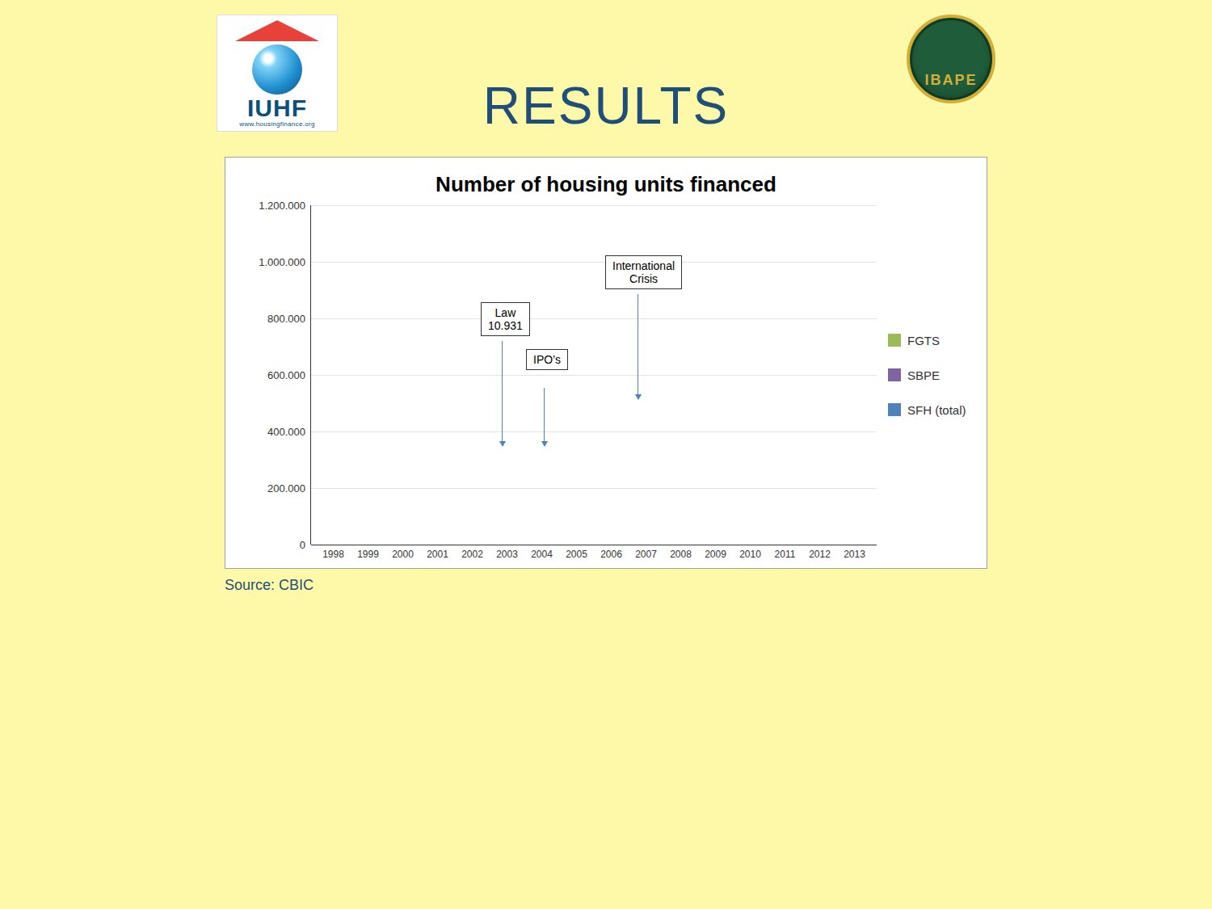IUHF
www.housingfinance.org
IBAPE
RESULTS
Number of housing units financed
1.200.000
1.000.000
800.000
600.000
400.000
200.000
0
Law
10.931
IPO’s
International
Crisis
FGTS
SBPE
SFH (total)
1998199920002001 2002200320042005 2006200720082009 2010201120122013
Source: CBIC